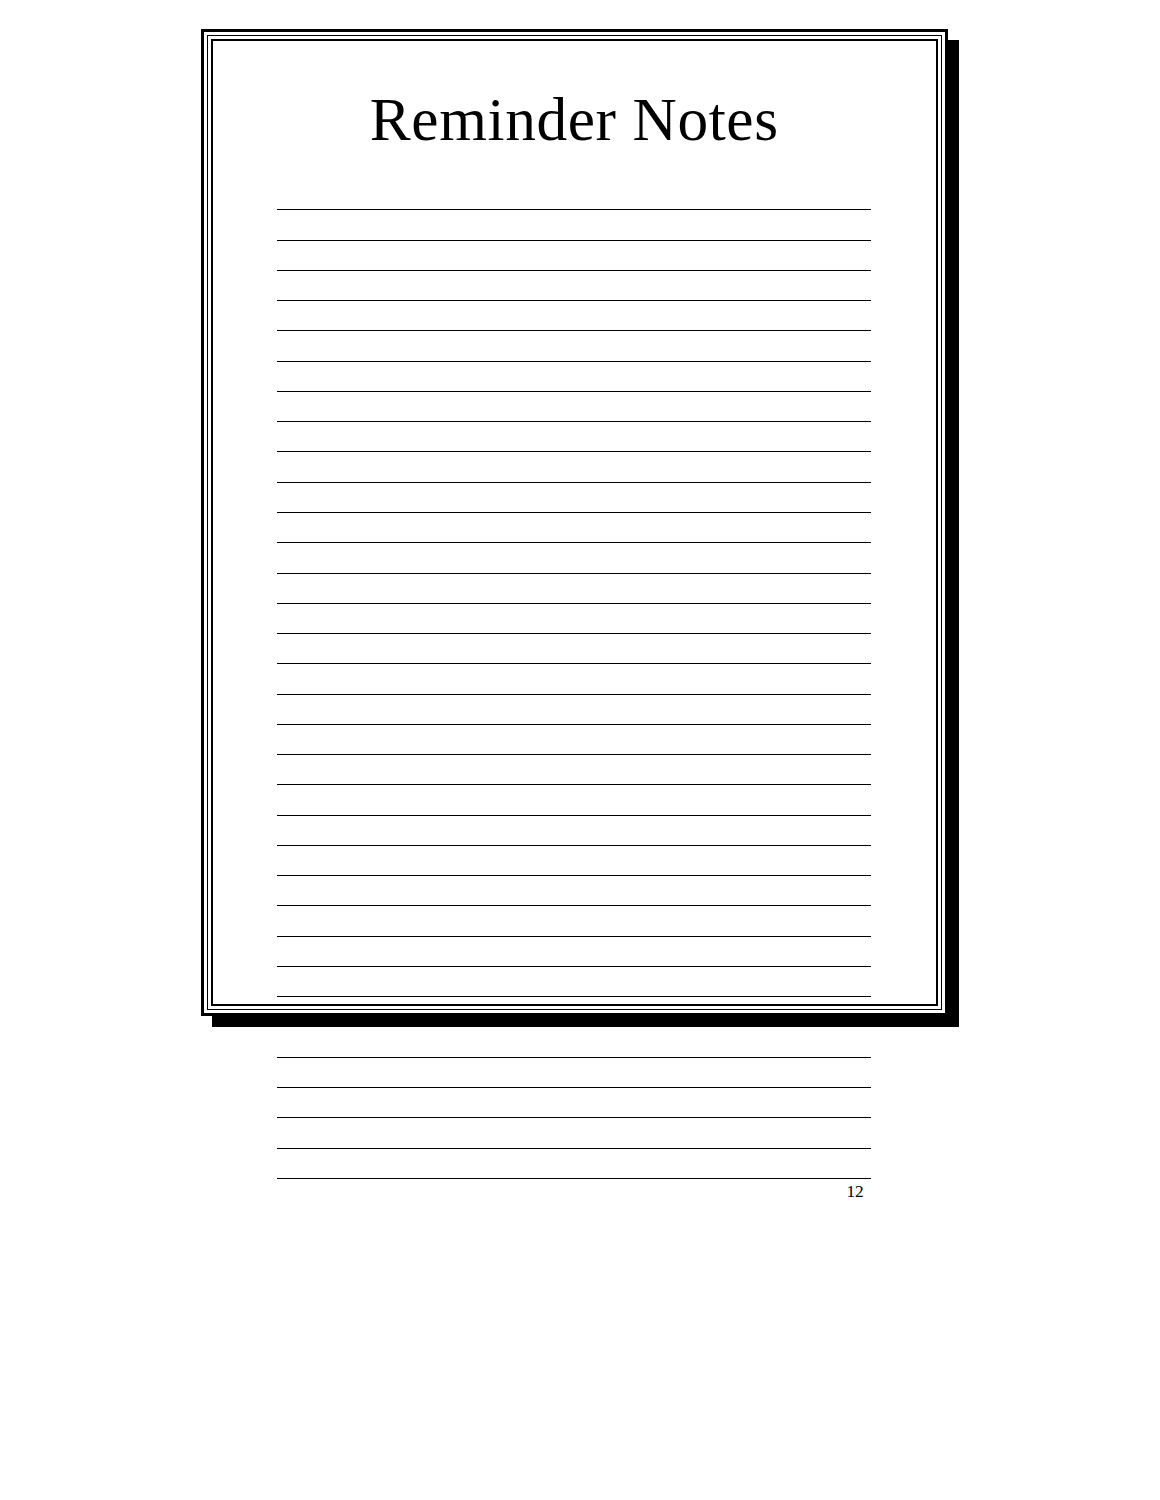Reminder Notes
12